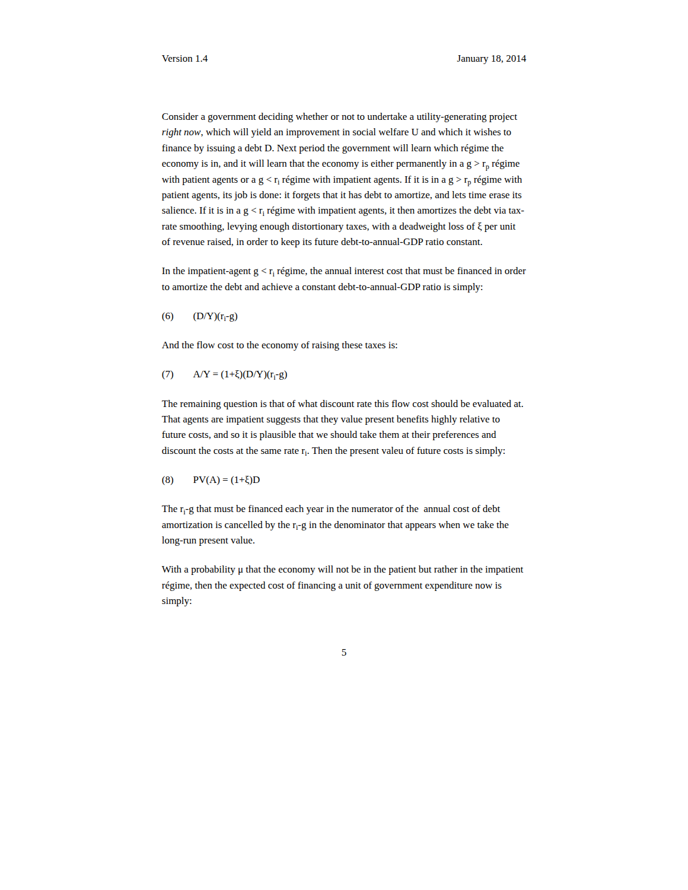Version 1.4 January 18, 2014
Consider a government deciding whether or not to undertake a utility-generating project right now, which will yield an improvement in social welfare U and which it wishes to finance by issuing a debt D. Next period the government will learn which régime the economy is in, and it will learn that the economy is either permanently in a g > rp régime with patient agents or a g < ri régime with impatient agents. If it is in a g > rp régime with patient agents, its job is done: it forgets that it has debt to amortize, and lets time erase its salience. If it is in a g < ri régime with impatient agents, it then amortizes the debt via tax-rate smoothing, levying enough distortionary taxes, with a deadweight loss of ξ per unit of revenue raised, in order to keep its future debt-to-annual-GDP ratio constant.
In the impatient-agent g < ri régime, the annual interest cost that must be financed in order to amortize the debt and achieve a constant debt-to-annual-GDP ratio is simply:
(6)(D/Y)(ri-g)
And the flow cost to the economy of raising these taxes is:
(7) A/Y = (1+ξ)(D/Y)(ri-g)
The remaining question is that of what discount rate this flow cost should be evaluated at. That agents are impatient suggests that they value present benefits highly relative to future costs, and so it is plausible that we should take them at their preferences and discount the costs at the same rate ri. Then the present valeu of future costs is simply:
(8) PV(A) = (1+ξ)D
The ri-g that must be financed each year in the numerator of the annual cost of debt amortization is cancelled by the ri-g in the denominator that appears when we take the long-run present value.
With a probability μ that the economy will not be in the patient but rather in the impatient régime, then the expected cost of financing a unit of government expenditure now is simply:
5